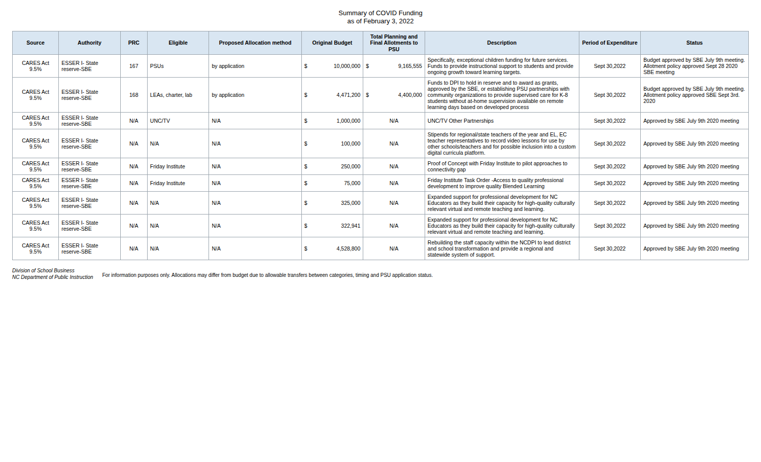Summary of COVID Funding
as of February 3, 2022
| Source | Authority | PRC | Eligible | Proposed Allocation method | Original Budget | Total Planning and Final Allotments to PSU | Description | Period of Expenditure | Status |
| --- | --- | --- | --- | --- | --- | --- | --- | --- | --- |
| CARES Act 9.5% | ESSER I- State reserve-SBE | 167 | PSUs | by application | $ 10,000,000 | $ 9,165,555 | Specifically, exceptional children funding for future services. Funds to provide instructional support to students and provide ongoing growth toward learning targets. | Sept 30,2022 | Budget approved by SBE July 9th meeting. Allotment policy approved Sept 28 2020 SBE meeting |
| CARES Act 9.5% | ESSER I- State reserve-SBE | 168 | LEAs, charter, lab | by application | $ 4,471,200 | $ 4,400,000 | Funds to DPI to hold in reserve and to award as grants, approved by the SBE, or establishing PSU partnerships with community organizations to provide supervised care for K-8 students without at-home supervision available on remote learning days based on developed process | Sept 30,2022 | Budget approved by SBE July 9th meeting. Allotment policy approved SBE Sept 3rd. 2020 |
| CARES Act 9.5% | ESSER I- State reserve-SBE | N/A | UNC/TV | N/A | $ 1,000,000 | N/A | UNC/TV Other Partnerships | Sept 30,2022 | Approved by SBE July 9th 2020 meeting |
| CARES Act 9.5% | ESSER I- State reserve-SBE | N/A | N/A | N/A | $ 100,000 | N/A | Stipends for regional/state teachers of the year and EL, EC teacher representatives to record video lessons for use by other schools/teachers and for possible inclusion into a custom digital curricula platform. | Sept 30,2022 | Approved by SBE July 9th 2020 meeting |
| CARES Act 9.5% | ESSER I- State reserve-SBE | N/A | Friday Institute | N/A | $ 250,000 | N/A | Proof of Concept with Friday Institute to pilot approaches to connectivity gap | Sept 30,2022 | Approved by SBE July 9th 2020 meeting |
| CARES Act 9.5% | ESSER I- State reserve-SBE | N/A | Friday Institute | N/A | $ 75,000 | N/A | Friday Institute Task Order -Access to quality professional development to improve quality Blended Learning | Sept 30,2022 | Approved by SBE July 9th 2020 meeting |
| CARES Act 9.5% | ESSER I- State reserve-SBE | N/A | N/A | N/A | $ 325,000 | N/A | Expanded support for professional development for NC Educators as they build their capacity for high-quality culturally relevant virtual and remote teaching and learning. | Sept 30,2022 | Approved by SBE July 9th 2020 meeting |
| CARES Act 9.5% | ESSER I- State reserve-SBE | N/A | N/A | N/A | $ 322,941 | N/A | Expanded support for professional development for NC Educators as they build their capacity for high-quality culturally relevant virtual and remote teaching and learning. | Sept 30,2022 | Approved by SBE July 9th 2020 meeting |
| CARES Act 9.5% | ESSER I- State reserve-SBE | N/A | N/A | N/A | $ 4,528,800 | N/A | Rebuilding the staff capacity within the NCDPI to lead district and school transformation and provide a regional and statewide system of support. | Sept 30,2022 | Approved by SBE July 9th 2020 meeting |
Division of School Business
NC Department of Public Instruction
For information purposes only. Allocations may differ from budget due to allowable transfers between categories, timing and PSU application status.